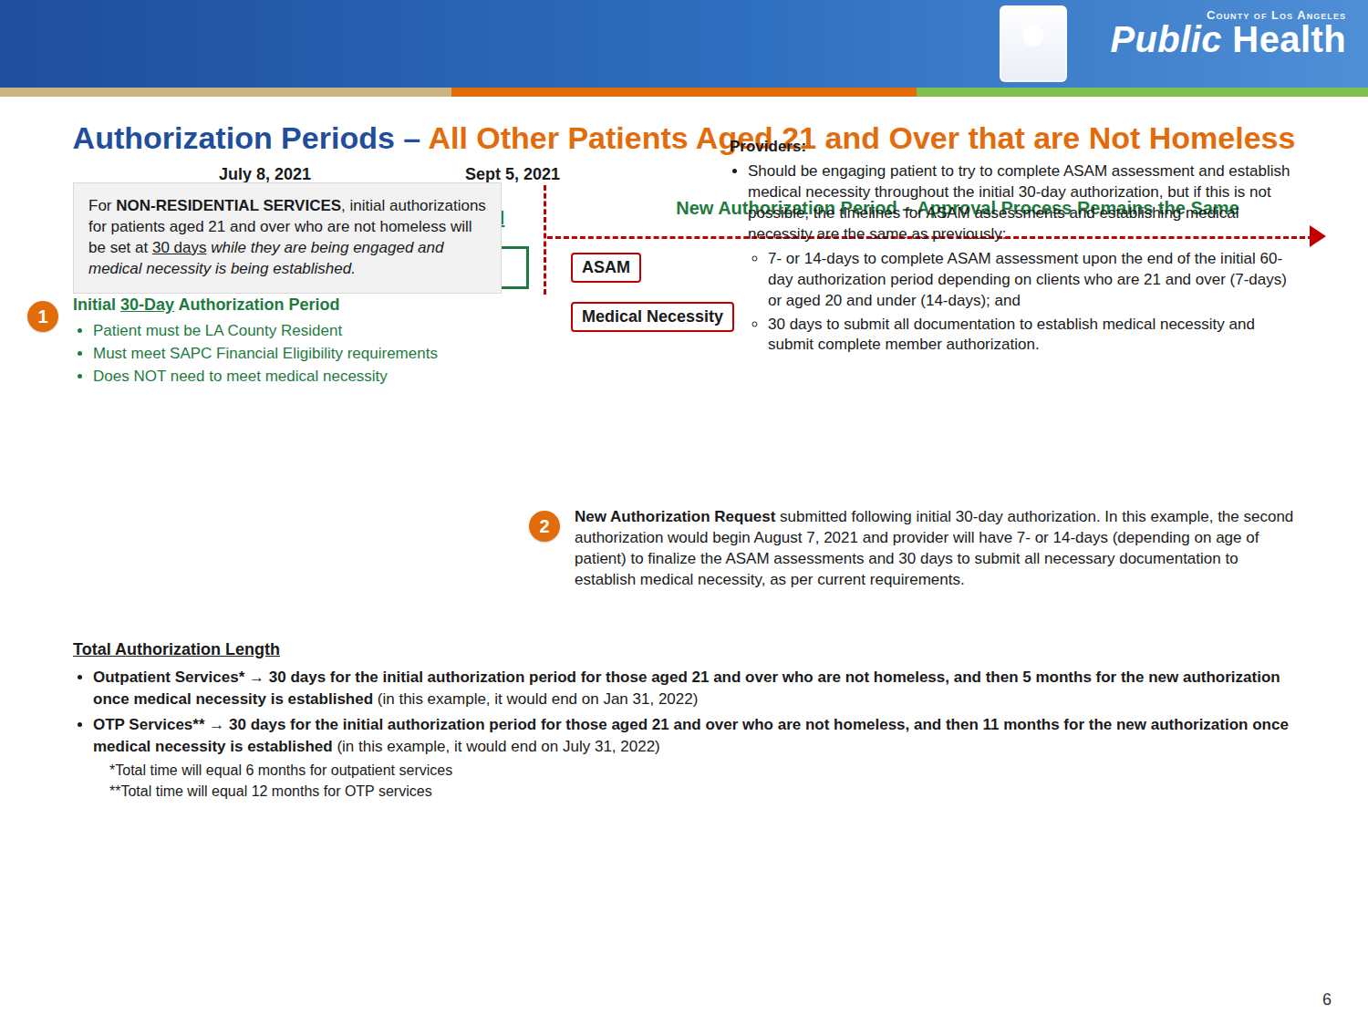County of Los Angeles
Public Health
Authorization Periods – All Other Patients Aged 21 and Over that are Not Homeless
July 8, 2021
Sept 5, 2021
Initial
Authorization Period
30 days
New Authorization Period – Approval Process Remains the Same
ASAM
Medical Necessity
For NON-RESIDENTIAL SERVICES, initial authorizations for patients aged 21 and over who are not homeless will be set at 30 days while they are being engaged and medical necessity is being established.
1
Initial 30-Day Authorization Period
Patient must be LA County Resident
Must meet SAPC Financial Eligibility requirements
Does NOT need to meet medical necessity
Providers:
Should be engaging patient to try to complete ASAM assessment and establish medical necessity throughout the initial 30-day authorization, but if this is not possible, the timelines for ASAM assessments and establishing medical necessity are the same as previously:
7- or 14-days to complete ASAM assessment upon the end of the initial 60-day authorization period depending on clients who are 21 and over (7-days) or aged 20 and under (14-days); and
30 days to submit all documentation to establish medical necessity and submit complete member authorization.
2
New Authorization Request submitted following initial 30-day authorization. In this example, the second authorization would begin August 7, 2021 and provider will have 7- or 14-days (depending on age of patient) to finalize the ASAM assessments and 30 days to submit all necessary documentation to establish medical necessity, as per current requirements.
Total Authorization Length
Outpatient Services* → 30 days for the initial authorization period for those aged 21 and over who are not homeless, and then 5 months for the new authorization once medical necessity is established (in this example, it would end on Jan 31, 2022)
OTP Services** → 30 days for the initial authorization period for those aged 21 and over who are not homeless, and then 11 months for the new authorization once medical necessity is established (in this example, it would end on July 31, 2022)
*Total time will equal 6 months for outpatient services
**Total time will equal 12 months for OTP services
6